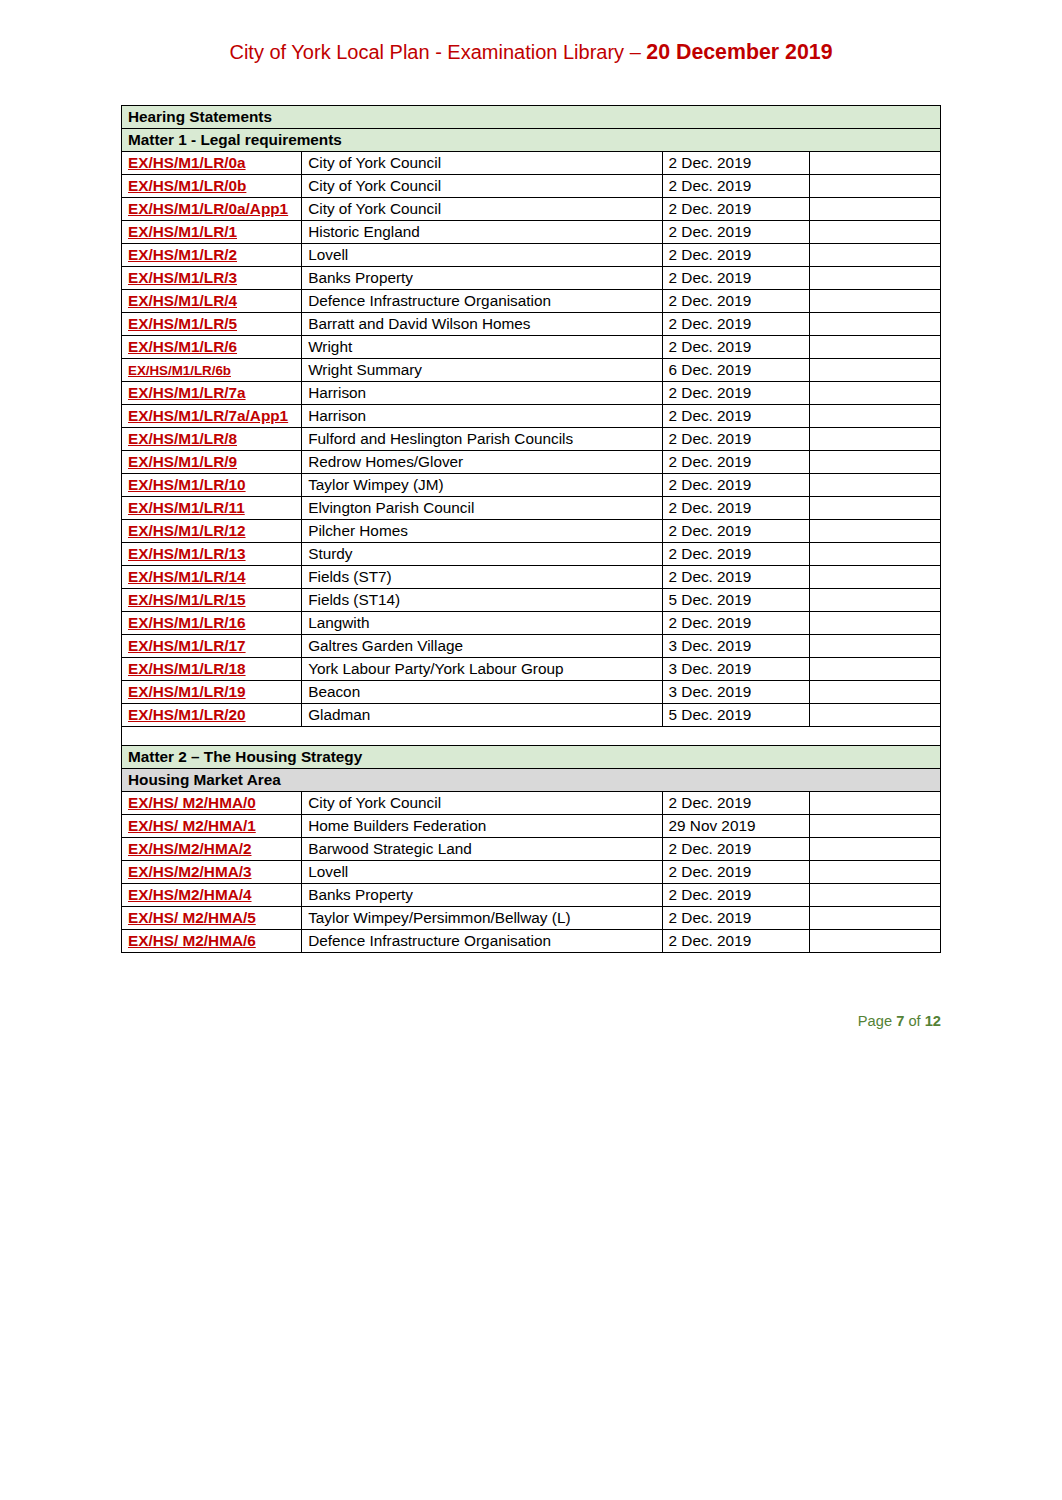City of York Local Plan - Examination Library – 20 December 2019
| Hearing Statements |
| Matter 1 - Legal requirements |
| EX/HS/M1/LR/0a | City of York Council | 2 Dec. 2019 | |
| EX/HS/M1/LR/0b | City of York Council | 2 Dec. 2019 | |
| EX/HS/M1/LR/0a/App1 | City of York Council | 2 Dec. 2019 | |
| EX/HS/M1/LR/1 | Historic England | 2 Dec. 2019 | |
| EX/HS/M1/LR/2 | Lovell | 2 Dec. 2019 | |
| EX/HS/M1/LR/3 | Banks Property | 2 Dec. 2019 | |
| EX/HS/M1/LR/4 | Defence Infrastructure Organisation | 2 Dec. 2019 | |
| EX/HS/M1/LR/5 | Barratt and David Wilson Homes | 2 Dec. 2019 | |
| EX/HS/M1/LR/6 | Wright | 2 Dec. 2019 | |
| EX/HS/M1/LR/6b | Wright Summary | 6 Dec. 2019 | |
| EX/HS/M1/LR/7a | Harrison | 2 Dec. 2019 | |
| EX/HS/M1/LR/7a/App1 | Harrison | 2 Dec. 2019 | |
| EX/HS/M1/LR/8 | Fulford and Heslington Parish Councils | 2 Dec. 2019 | |
| EX/HS/M1/LR/9 | Redrow Homes/Glover | 2 Dec. 2019 | |
| EX/HS/M1/LR/10 | Taylor Wimpey (JM) | 2 Dec. 2019 | |
| EX/HS/M1/LR/11 | Elvington Parish Council | 2 Dec. 2019 | |
| EX/HS/M1/LR/12 | Pilcher Homes | 2 Dec. 2019 | |
| EX/HS/M1/LR/13 | Sturdy | 2 Dec. 2019 | |
| EX/HS/M1/LR/14 | Fields (ST7) | 2 Dec. 2019 | |
| EX/HS/M1/LR/15 | Fields (ST14) | 5 Dec. 2019 | |
| EX/HS/M1/LR/16 | Langwith | 2 Dec. 2019 | |
| EX/HS/M1/LR/17 | Galtres Garden Village | 3 Dec. 2019 | |
| EX/HS/M1/LR/18 | York Labour Party/York Labour Group | 3 Dec. 2019 | |
| EX/HS/M1/LR/19 | Beacon | 3 Dec. 2019 | |
| EX/HS/M1/LR/20 | Gladman | 5 Dec. 2019 | |
| Matter 2 – The Housing Strategy |
| Housing Market Area |
| EX/HS/ M2/HMA/0 | City of York Council | 2 Dec. 2019 | |
| EX/HS/ M2/HMA/1 | Home Builders Federation | 29 Nov 2019 | |
| EX/HS/M2/HMA/2 | Barwood Strategic Land | 2 Dec. 2019 | |
| EX/HS/M2/HMA/3 | Lovell | 2 Dec. 2019 | |
| EX/HS/M2/HMA/4 | Banks Property | 2 Dec. 2019 | |
| EX/HS/ M2/HMA/5 | Taylor Wimpey/Persimmon/Bellway (L) | 2 Dec. 2019 | |
| EX/HS/ M2/HMA/6 | Defence Infrastructure Organisation | 2 Dec. 2019 | |
Page 7 of 12